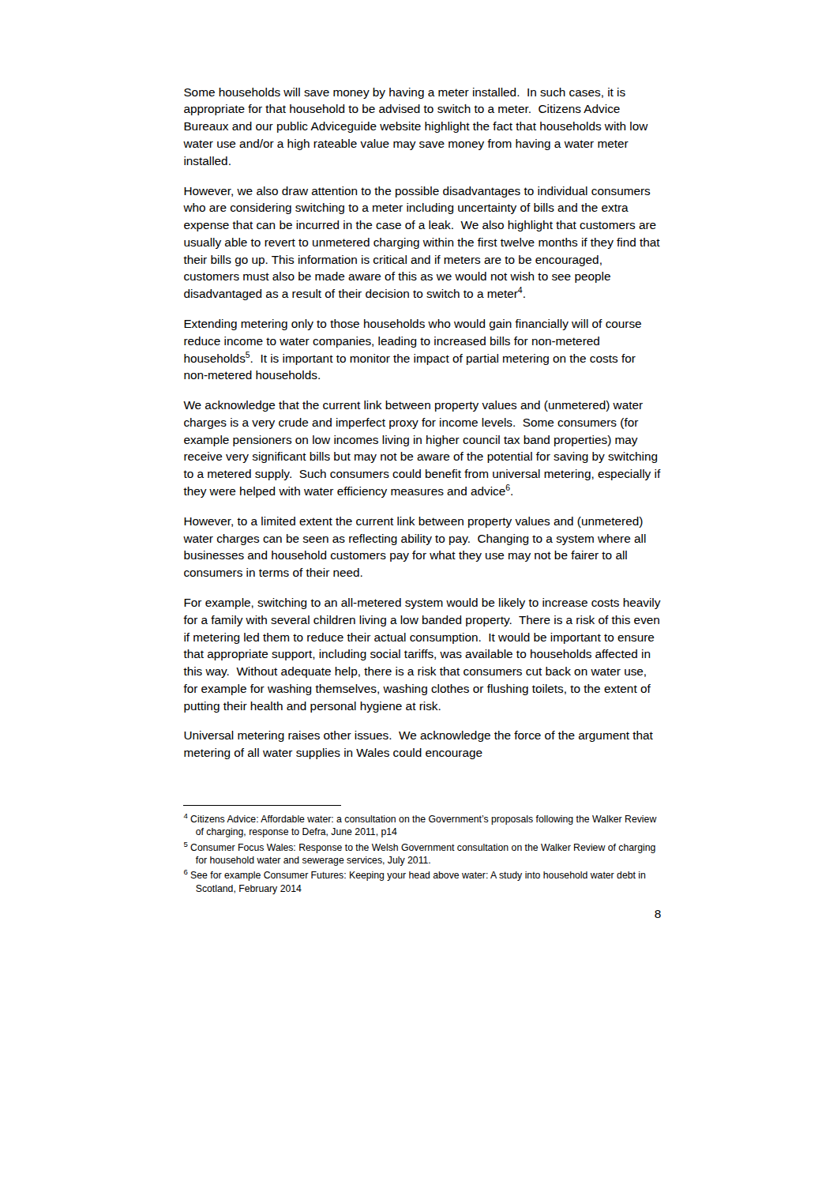Some households will save money by having a meter installed. In such cases, it is appropriate for that household to be advised to switch to a meter. Citizens Advice Bureaux and our public Adviceguide website highlight the fact that households with low water use and/or a high rateable value may save money from having a water meter installed.
However, we also draw attention to the possible disadvantages to individual consumers who are considering switching to a meter including uncertainty of bills and the extra expense that can be incurred in the case of a leak. We also highlight that customers are usually able to revert to unmetered charging within the first twelve months if they find that their bills go up. This information is critical and if meters are to be encouraged, customers must also be made aware of this as we would not wish to see people disadvantaged as a result of their decision to switch to a meter4.
Extending metering only to those households who would gain financially will of course reduce income to water companies, leading to increased bills for non-metered households5. It is important to monitor the impact of partial metering on the costs for non-metered households.
We acknowledge that the current link between property values and (unmetered) water charges is a very crude and imperfect proxy for income levels. Some consumers (for example pensioners on low incomes living in higher council tax band properties) may receive very significant bills but may not be aware of the potential for saving by switching to a metered supply. Such consumers could benefit from universal metering, especially if they were helped with water efficiency measures and advice6.
However, to a limited extent the current link between property values and (unmetered) water charges can be seen as reflecting ability to pay. Changing to a system where all businesses and household customers pay for what they use may not be fairer to all consumers in terms of their need.
For example, switching to an all-metered system would be likely to increase costs heavily for a family with several children living a low banded property. There is a risk of this even if metering led them to reduce their actual consumption. It would be important to ensure that appropriate support, including social tariffs, was available to households affected in this way. Without adequate help, there is a risk that consumers cut back on water use, for example for washing themselves, washing clothes or flushing toilets, to the extent of putting their health and personal hygiene at risk.
Universal metering raises other issues. We acknowledge the force of the argument that metering of all water supplies in Wales could encourage
4 Citizens Advice: Affordable water: a consultation on the Government’s proposals following the Walker Review of charging, response to Defra, June 2011, p14
5 Consumer Focus Wales: Response to the Welsh Government consultation on the Walker Review of charging for household water and sewerage services, July 2011.
6 See for example Consumer Futures: Keeping your head above water: A study into household water debt in Scotland, February 2014
8